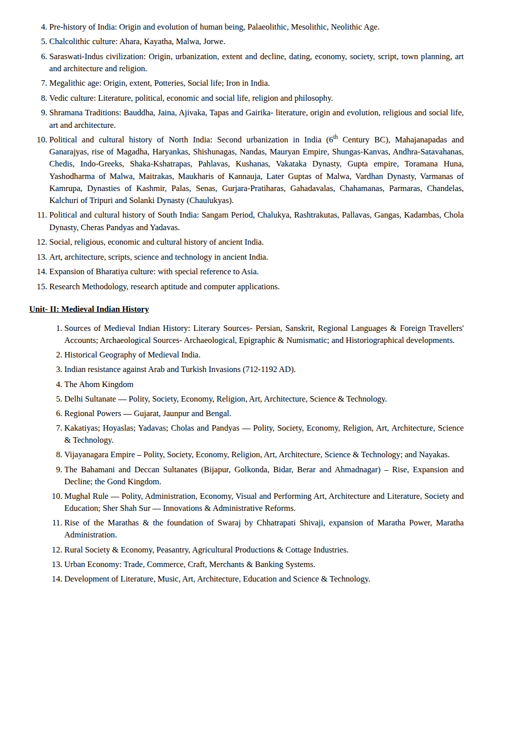Pre-history of India: Origin and evolution of human being, Palaeolithic, Mesolithic, Neolithic Age.
Chalcolithic culture: Ahara, Kayatha, Malwa, Jorwe.
Saraswati-Indus civilization: Origin, urbanization, extent and decline, dating, economy, society, script, town planning, art and architecture and religion.
Megalithic age: Origin, extent, Potteries, Social life; Iron in India.
Vedic culture: Literature, political, economic and social life, religion and philosophy.
Shramana Traditions: Bauddha, Jaina, Ajivaka, Tapas and Gairika- literature, origin and evolution, religious and social life, art and architecture.
Political and cultural history of North India: Second urbanization in India (6th Century BC), Mahajanapadas and Ganarajyas, rise of Magadha, Haryankas, Shishunagas, Nandas, Mauryan Empire, Shungas-Kanvas, Andhra-Satavahanas, Chedis, Indo-Greeks, Shaka-Kshatrapas, Pahlavas, Kushanas, Vakataka Dynasty, Gupta empire, Toramana Huna, Yashodharma of Malwa, Maitrakas, Maukharis of Kannauja, Later Guptas of Malwa, Vardhan Dynasty, Varmanas of Kamrupa, Dynasties of Kashmir, Palas, Senas, Gurjara-Pratiharas, Gahadavalas, Chahamanas, Parmaras, Chandelas, Kalchuri of Tripuri and Solanki Dynasty (Chaulukyas).
Political and cultural history of South India: Sangam Period, Chalukya, Rashtrakutas, Pallavas, Gangas, Kadambas, Chola Dynasty, Cheras Pandyas and Yadavas.
Social, religious, economic and cultural history of ancient India.
Art, architecture, scripts, science and technology in ancient India.
Expansion of Bharatiya culture: with special reference to Asia.
Research Methodology, research aptitude and computer applications.
Unit- II: Medieval Indian History
Sources of Medieval Indian History: Literary Sources- Persian, Sanskrit, Regional Languages & Foreign Travellers' Accounts; Archaeological Sources- Archaeological, Epigraphic & Numismatic; and Historiographical developments.
Historical Geography of Medieval India.
Indian resistance against Arab and Turkish Invasions (712-1192 AD).
The Ahom Kingdom
Delhi Sultanate — Polity, Society, Economy, Religion, Art, Architecture, Science & Technology.
Regional Powers — Gujarat, Jaunpur and Bengal.
Kakatiyas; Hoyaslas; Yadavas; Cholas and Pandyas — Polity, Society, Economy, Religion, Art, Architecture, Science & Technology.
Vijayanagara Empire – Polity, Society, Economy, Religion, Art, Architecture, Science & Technology; and Nayakas.
The Bahamani and Deccan Sultanates (Bijapur, Golkonda, Bidar, Berar and Ahmadnagar) – Rise, Expansion and Decline; the Gond Kingdom.
Mughal Rule — Polity, Administration, Economy, Visual and Performing Art, Architecture and Literature, Society and Education; Sher Shah Sur — Innovations & Administrative Reforms.
Rise of the Marathas & the foundation of Swaraj by Chhatrapati Shivaji, expansion of Maratha Power, Maratha Administration.
Rural Society & Economy, Peasantry, Agricultural Productions & Cottage Industries.
Urban Economy: Trade, Commerce, Craft, Merchants & Banking Systems.
Development of Literature, Music, Art, Architecture, Education and Science & Technology.